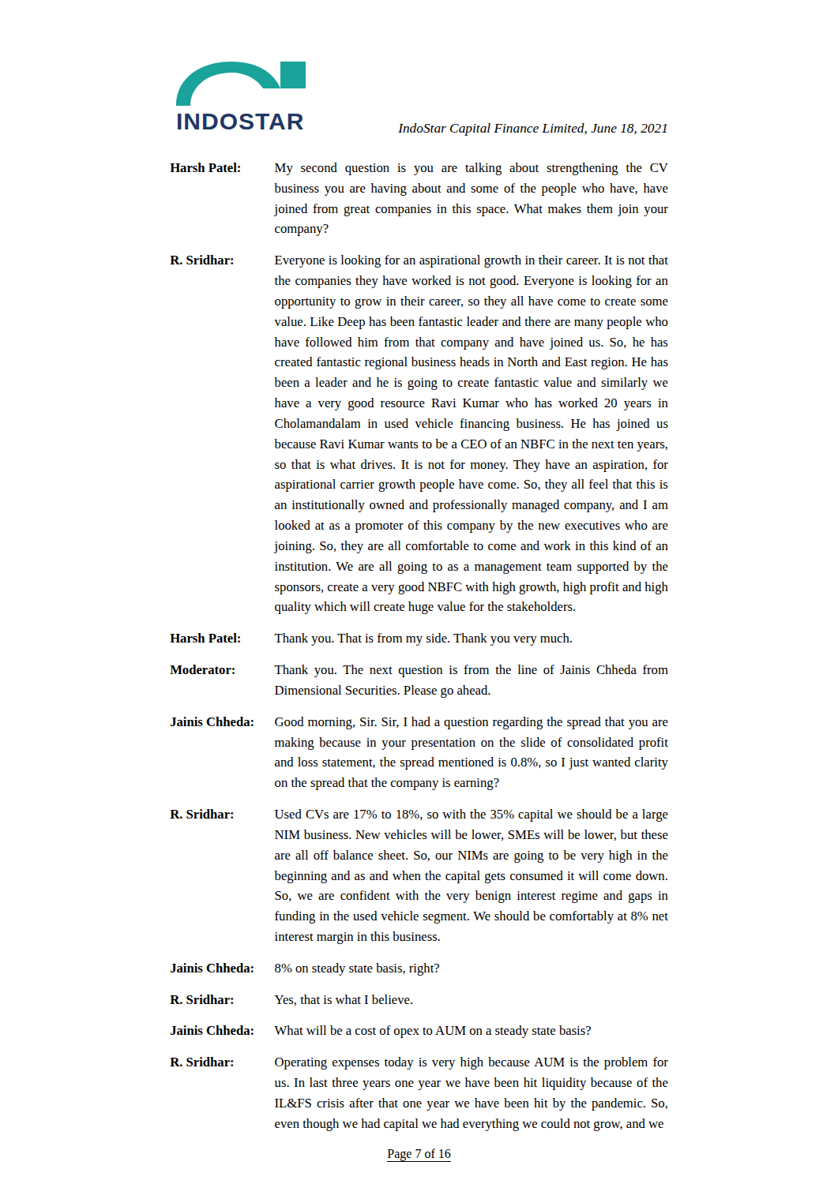INDOSTAR
IndoStar Capital Finance Limited, June 18, 2021
| Harsh Patel: | My second question is you are talking about strengthening the CV business you are having about and some of the people who have, have joined from great companies in this space. What makes them join your company? |
| R. Sridhar: | Everyone is looking for an aspirational growth in their career. It is not that the companies they have worked is not good. Everyone is looking for an opportunity to grow in their career, so they all have come to create some value. Like Deep has been fantastic leader and there are many people who have followed him from that company and have joined us. So, he has created fantastic regional business heads in North and East region. He has been a leader and he is going to create fantastic value and similarly we have a very good resource Ravi Kumar who has worked 20 years in Cholamandalam in used vehicle financing business. He has joined us because Ravi Kumar wants to be a CEO of an NBFC in the next ten years, so that is what drives. It is not for money. They have an aspiration, for aspirational carrier growth people have come. So, they all feel that this is an institutionally owned and professionally managed company, and I am looked at as a promoter of this company by the new executives who are joining. So, they are all comfortable to come and work in this kind of an institution. We are all going to as a management team supported by the sponsors, create a very good NBFC with high growth, high profit and high quality which will create huge value for the stakeholders. |
| Harsh Patel: | Thank you. That is from my side. Thank you very much. |
| Moderator: | Thank you. The next question is from the line of Jainis Chheda from Dimensional Securities. Please go ahead. |
| Jainis Chheda: | Good morning, Sir. Sir, I had a question regarding the spread that you are making because in your presentation on the slide of consolidated profit and loss statement, the spread mentioned is 0.8%, so I just wanted clarity on the spread that the company is earning? |
| R. Sridhar: | Used CVs are 17% to 18%, so with the 35% capital we should be a large NIM business. New vehicles will be lower, SMEs will be lower, but these are all off balance sheet. So, our NIMs are going to be very high in the beginning and as and when the capital gets consumed it will come down. So, we are confident with the very benign interest regime and gaps in funding in the used vehicle segment. We should be comfortably at 8% net interest margin in this business. |
| Jainis Chheda: | 8% on steady state basis, right? |
| R. Sridhar: | Yes, that is what I believe. |
| Jainis Chheda: | What will be a cost of opex to AUM on a steady state basis? |
| R. Sridhar: | Operating expenses today is very high because AUM is the problem for us. In last three years one year we have been hit liquidity because of the IL&FS crisis after that one year we have been hit by the pandemic. So, even though we had capital we had everything we could not grow, and we |
Page 7 of 16